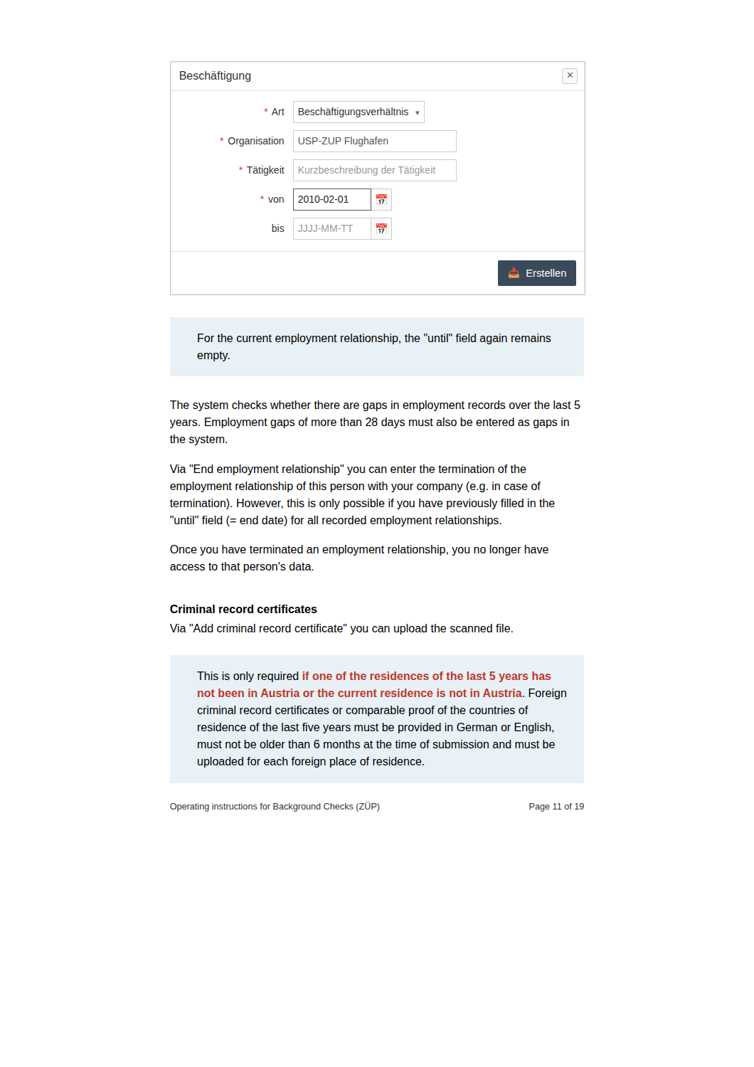Beschäftigung ✕
* Art
Beschäftigungsverhältnis▾
* Organisation
USP-ZUP Flughafen
* Tätigkeit
Kurzbeschreibung der Tätigkeit
* von
2010-02-01
📅
bis
JJJJ-MM-TT
📅
📥 Erstellen
For the current employment relationship, the "until" field again remains empty.
The system checks whether there are gaps in employment records over the last 5 years. Employment gaps of more than 28 days must also be entered as gaps in the system.
Via "End employment relationship" you can enter the termination of the employment relationship of this person with your company (e.g. in case of termination). However, this is only possible if you have previously filled in the "until" field (= end date) for all recorded employment relationships.
Once you have terminated an employment relationship, you no longer have access to that person's data.
Criminal record certificates
Via "Add criminal record certificate" you can upload the scanned file.
This is only required if one of the residences of the last 5 years has not been in Austria or the current residence is not in Austria. Foreign criminal record certificates or comparable proof of the countries of residence of the last five years must be provided in German or English, must not be older than 6 months at the time of submission and must be uploaded for each foreign place of residence.
Operating instructions for Background Checks (ZÜP) Page 11 of 19